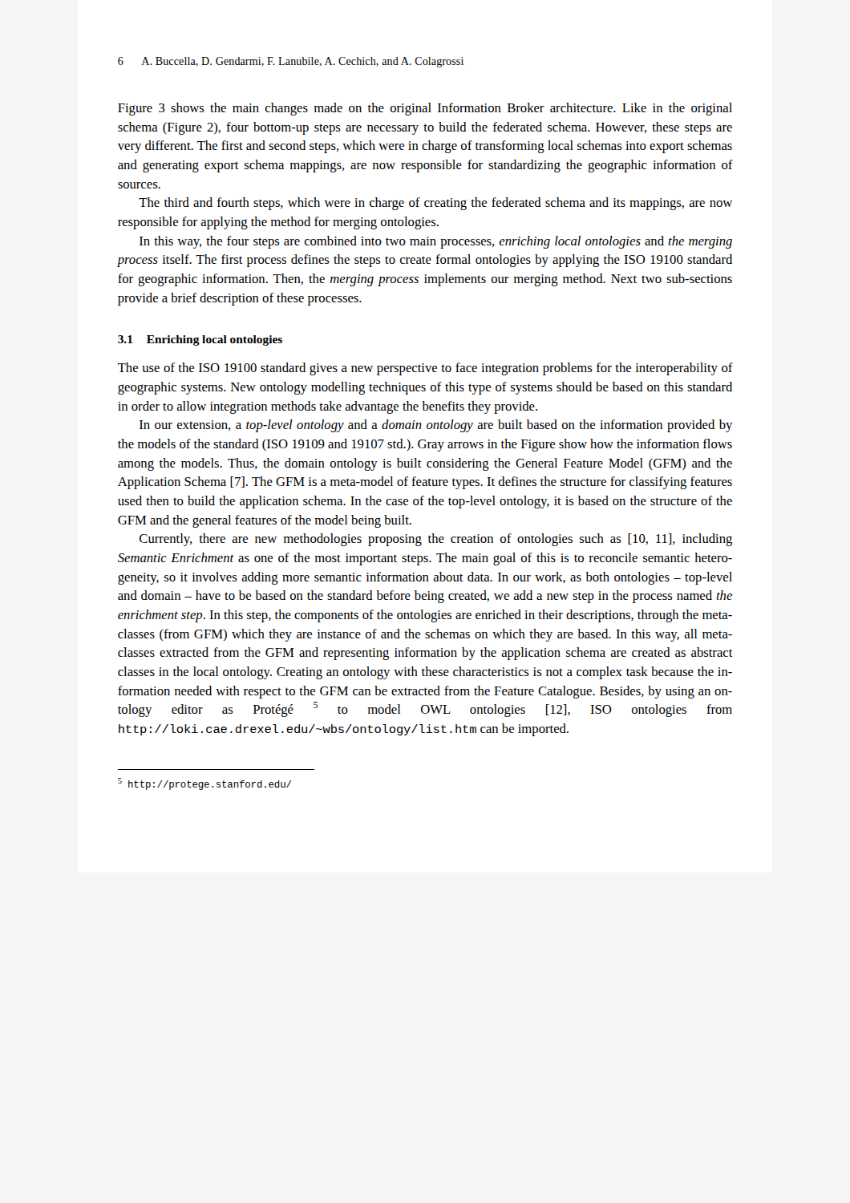6 A. Buccella, D. Gendarmi, F. Lanubile, A. Cechich, and A. Colagrossi
Figure 3 shows the main changes made on the original Information Broker architecture. Like in the original schema (Figure 2), four bottom-up steps are necessary to build the federated schema. However, these steps are very different. The first and second steps, which were in charge of transforming local schemas into export schemas and generating export schema mappings, are now responsible for standardizing the geographic information of sources.
The third and fourth steps, which were in charge of creating the federated schema and its mappings, are now responsible for applying the method for merging ontologies.
In this way, the four steps are combined into two main processes, enriching local ontologies and the merging process itself. The first process defines the steps to create formal ontologies by applying the ISO 19100 standard for geographic information. Then, the merging process implements our merging method. Next two sub-sections provide a brief description of these processes.
3.1 Enriching local ontologies
The use of the ISO 19100 standard gives a new perspective to face integration problems for the interoperability of geographic systems. New ontology modelling techniques of this type of systems should be based on this standard in order to allow integration methods take advantage the benefits they provide.
In our extension, a top-level ontology and a domain ontology are built based on the information provided by the models of the standard (ISO 19109 and 19107 std.). Gray arrows in the Figure show how the information flows among the models. Thus, the domain ontology is built considering the General Feature Model (GFM) and the Application Schema [7]. The GFM is a meta-model of feature types. It defines the structure for classifying features used then to build the application schema. In the case of the top-level ontology, it is based on the structure of the GFM and the general features of the model being built.
Currently, there are new methodologies proposing the creation of ontologies such as [10, 11], including Semantic Enrichment as one of the most important steps. The main goal of this is to reconcile semantic heterogeneity, so it involves adding more semantic information about data. In our work, as both ontologies – top-level and domain – have to be based on the standard before being created, we add a new step in the process named the enrichment step. In this step, the components of the ontologies are enriched in their descriptions, through the metaclasses (from GFM) which they are instance of and the schemas on which they are based. In this way, all metaclasses extracted from the GFM and representing information by the application schema are created as abstract classes in the local ontology. Creating an ontology with these characteristics is not a complex task because the information needed with respect to the GFM can be extracted from the Feature Catalogue. Besides, by using an ontology editor as Protégé 5 to model OWL ontologies [12], ISO ontologies from http://loki.cae.drexel.edu/~wbs/ontology/list.htm can be imported.
5 http://protege.stanford.edu/